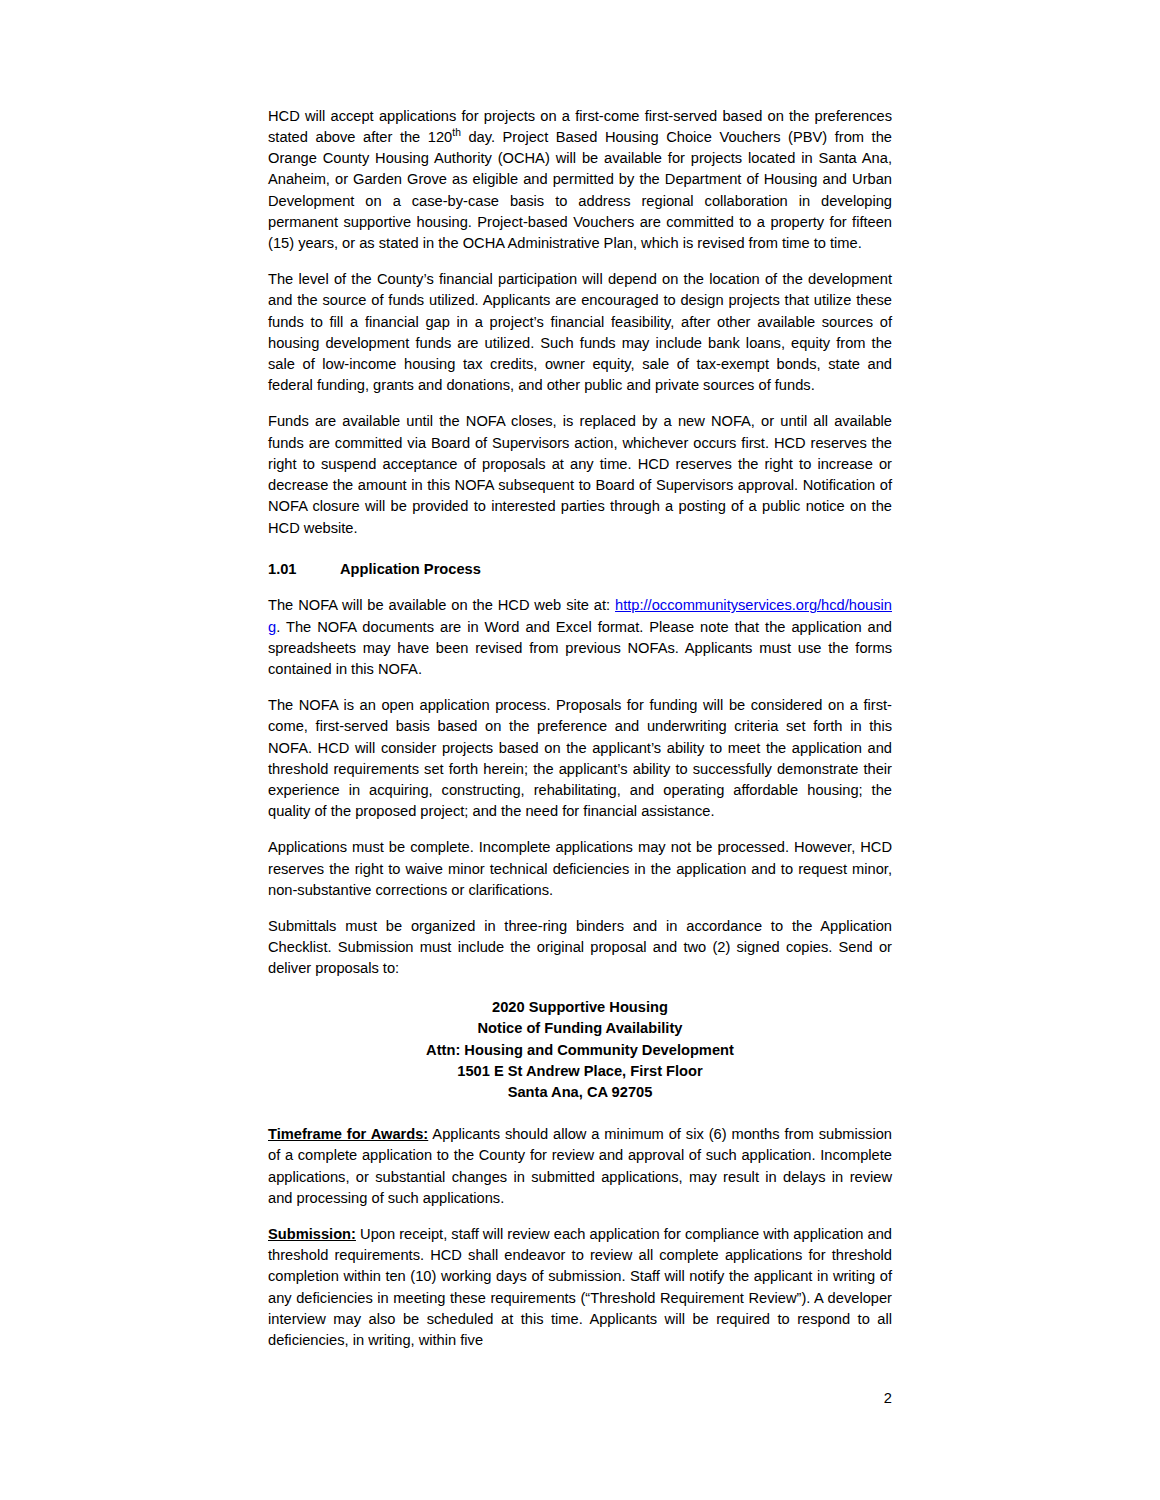HCD will accept applications for projects on a first-come first-served based on the preferences stated above after the 120th day. Project Based Housing Choice Vouchers (PBV) from the Orange County Housing Authority (OCHA) will be available for projects located in Santa Ana, Anaheim, or Garden Grove as eligible and permitted by the Department of Housing and Urban Development on a case-by-case basis to address regional collaboration in developing permanent supportive housing. Project-based Vouchers are committed to a property for fifteen (15) years, or as stated in the OCHA Administrative Plan, which is revised from time to time.
The level of the County’s financial participation will depend on the location of the development and the source of funds utilized. Applicants are encouraged to design projects that utilize these funds to fill a financial gap in a project’s financial feasibility, after other available sources of housing development funds are utilized. Such funds may include bank loans, equity from the sale of low-income housing tax credits, owner equity, sale of tax-exempt bonds, state and federal funding, grants and donations, and other public and private sources of funds.
Funds are available until the NOFA closes, is replaced by a new NOFA, or until all available funds are committed via Board of Supervisors action, whichever occurs first. HCD reserves the right to suspend acceptance of proposals at any time. HCD reserves the right to increase or decrease the amount in this NOFA subsequent to Board of Supervisors approval. Notification of NOFA closure will be provided to interested parties through a posting of a public notice on the HCD website.
1.01 Application Process
The NOFA will be available on the HCD web site at: http://occommunityservices.org/hcd/housing. The NOFA documents are in Word and Excel format. Please note that the application and spreadsheets may have been revised from previous NOFAs. Applicants must use the forms contained in this NOFA.
The NOFA is an open application process. Proposals for funding will be considered on a first-come, first-served basis based on the preference and underwriting criteria set forth in this NOFA. HCD will consider projects based on the applicant’s ability to meet the application and threshold requirements set forth herein; the applicant’s ability to successfully demonstrate their experience in acquiring, constructing, rehabilitating, and operating affordable housing; the quality of the proposed project; and the need for financial assistance.
Applications must be complete. Incomplete applications may not be processed. However, HCD reserves the right to waive minor technical deficiencies in the application and to request minor, non-substantive corrections or clarifications.
Submittals must be organized in three-ring binders and in accordance to the Application Checklist. Submission must include the original proposal and two (2) signed copies. Send or deliver proposals to:
2020 Supportive Housing
Notice of Funding Availability
Attn: Housing and Community Development
1501 E St Andrew Place, First Floor
Santa Ana, CA 92705
Timeframe for Awards: Applicants should allow a minimum of six (6) months from submission of a complete application to the County for review and approval of such application. Incomplete applications, or substantial changes in submitted applications, may result in delays in review and processing of such applications.
Submission: Upon receipt, staff will review each application for compliance with application and threshold requirements. HCD shall endeavor to review all complete applications for threshold completion within ten (10) working days of submission. Staff will notify the applicant in writing of any deficiencies in meeting these requirements (“Threshold Requirement Review”). A developer interview may also be scheduled at this time. Applicants will be required to respond to all deficiencies, in writing, within five
2